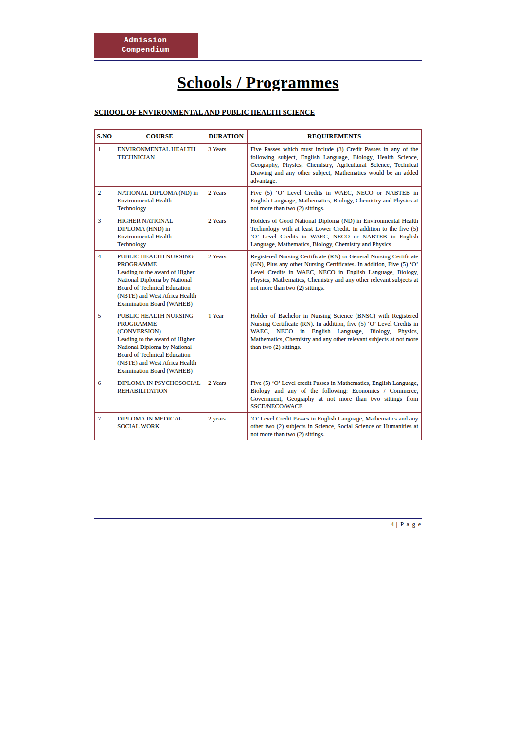Admission
Compendium
Schools / Programmes
SCHOOL OF ENVIRONMENTAL AND PUBLIC HEALTH SCIENCE
| S.NO | COURSE | DURATION | REQUIREMENTS |
| --- | --- | --- | --- |
| 1 | ENVIRONMENTAL HEALTH TECHNICIAN | 3 Years | Five Passes which must include (3) Credit Passes in any of the following subject, English Language, Biology, Health Science, Geography, Physics, Chemistry, Agricultural Science, Technical Drawing and any other subject, Mathematics would be an added advantage. |
| 2 | NATIONAL DIPLOMA (ND) in Environmental Health Technology | 2 Years | Five (5) ‘O’ Level Credits in WAEC, NECO or NABTEB in English Language, Mathematics, Biology, Chemistry and Physics at not more than two (2) sittings. |
| 3 | HIGHER NATIONAL DIPLOMA (HND) in Environmental Health Technology | 2 Years | Holders of Good National Diploma (ND) in Environmental Health Technology with at least Lower Credit. In addition to the five (5) ‘O’ Level Credits in WAEC, NECO or NABTEB in English Language, Mathematics, Biology, Chemistry and Physics |
| 4 | PUBLIC HEALTH NURSING PROGRAMME Leading to the award of Higher National Diploma by National Board of Technical Education (NBTE) and West Africa Health Examination Board (WAHEB) | 2 Years | Registered Nursing Certificate (RN) or General Nursing Certificate (GN), Plus any other Nursing Certificates. In addition, Five (5) ‘O’ Level Credits in WAEC, NECO in English Language, Biology, Physics, Mathematics, Chemistry and any other relevant subjects at not more than two (2) sittings. |
| 5 | PUBLIC HEALTH NURSING PROGRAMME (CONVERSION) Leading to the award of Higher National Diploma by National Board of Technical Education (NBTE) and West Africa Health Examination Board (WAHEB) | 1 Year | Holder of Bachelor in Nursing Science (BNSC) with Registered Nursing Certificate (RN). In addition, five (5) ‘O’ Level Credits in WAEC, NECO in English Language, Biology, Physics, Mathematics, Chemistry and any other relevant subjects at not more than two (2) sittings. |
| 6 | DIPLOMA IN PSYCHOSOCIAL REHABILITATION | 2 Years | Five (5) ‘O’ Level credit Passes in Mathematics, English Language, Biology and any of the following: Economics / Commerce, Government, Geography at not more than two sittings from SSCE/NECO/WACE |
| 7 | DIPLOMA IN MEDICAL SOCIAL WORK | 2 years | ‘O’ Level Credit Passes in English Language, Mathematics and any other two (2) subjects in Science, Social Science or Humanities at not more than two (2) sittings. |
4 | P a g e